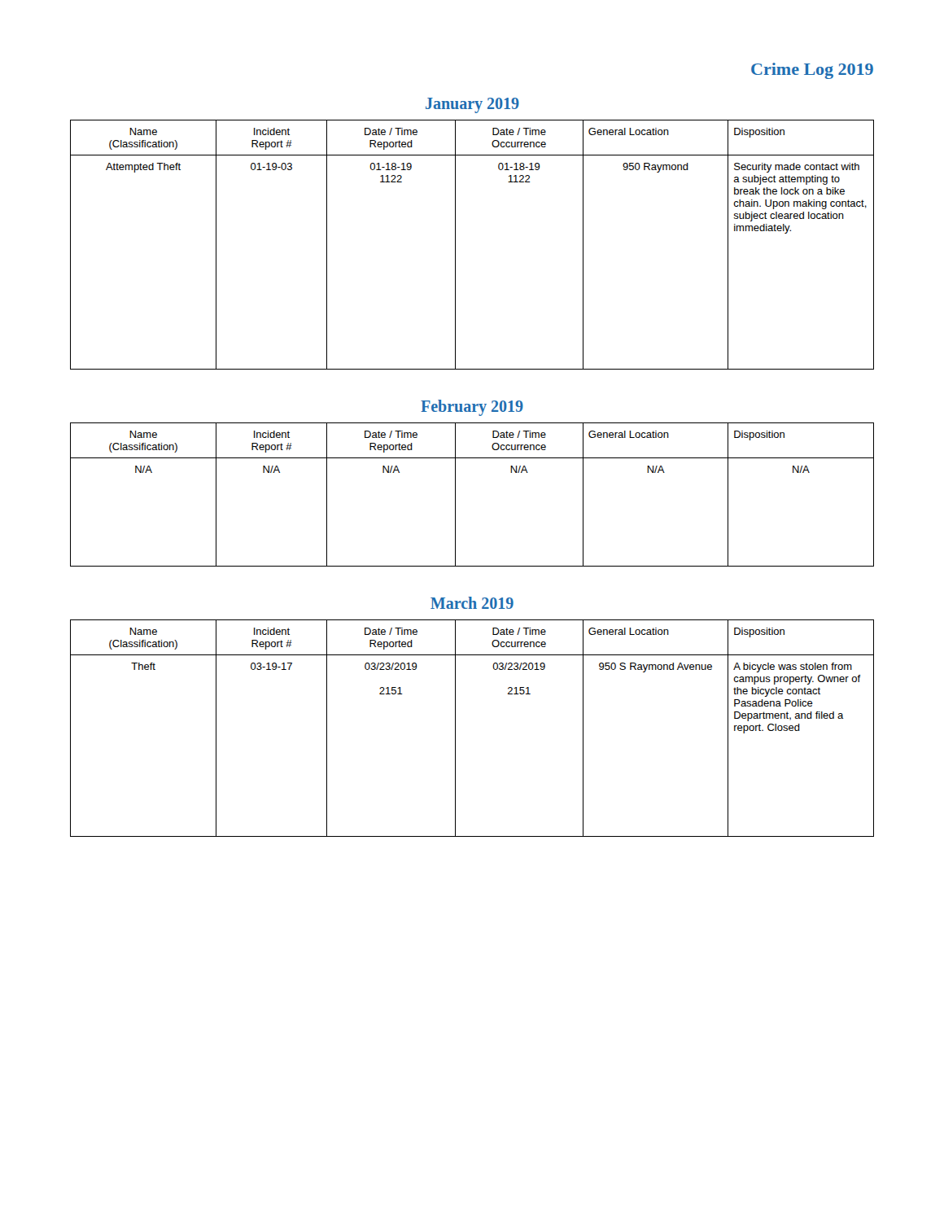Crime Log 2019
January 2019
| Name (Classification) | Incident Report # | Date / Time Reported | Date / Time Occurrence | General Location | Disposition |
| --- | --- | --- | --- | --- | --- |
| Attempted Theft | 01-19-03 | 01-18-19 1122 | 01-18-19 1122 | 950 Raymond | Security made contact with a subject attempting to break the lock on a bike chain. Upon making contact, subject cleared location immediately. |
February 2019
| Name (Classification) | Incident Report # | Date / Time Reported | Date / Time Occurrence | General Location | Disposition |
| --- | --- | --- | --- | --- | --- |
| N/A | N/A | N/A | N/A | N/A | N/A |
March 2019
| Name (Classification) | Incident Report # | Date / Time Reported | Date / Time Occurrence | General Location | Disposition |
| --- | --- | --- | --- | --- | --- |
| Theft | 03-19-17 | 03/23/2019 2151 | 03/23/2019 2151 | 950 S Raymond Avenue | A bicycle was stolen from campus property. Owner of the bicycle contact Pasadena Police Department, and filed a report. Closed |